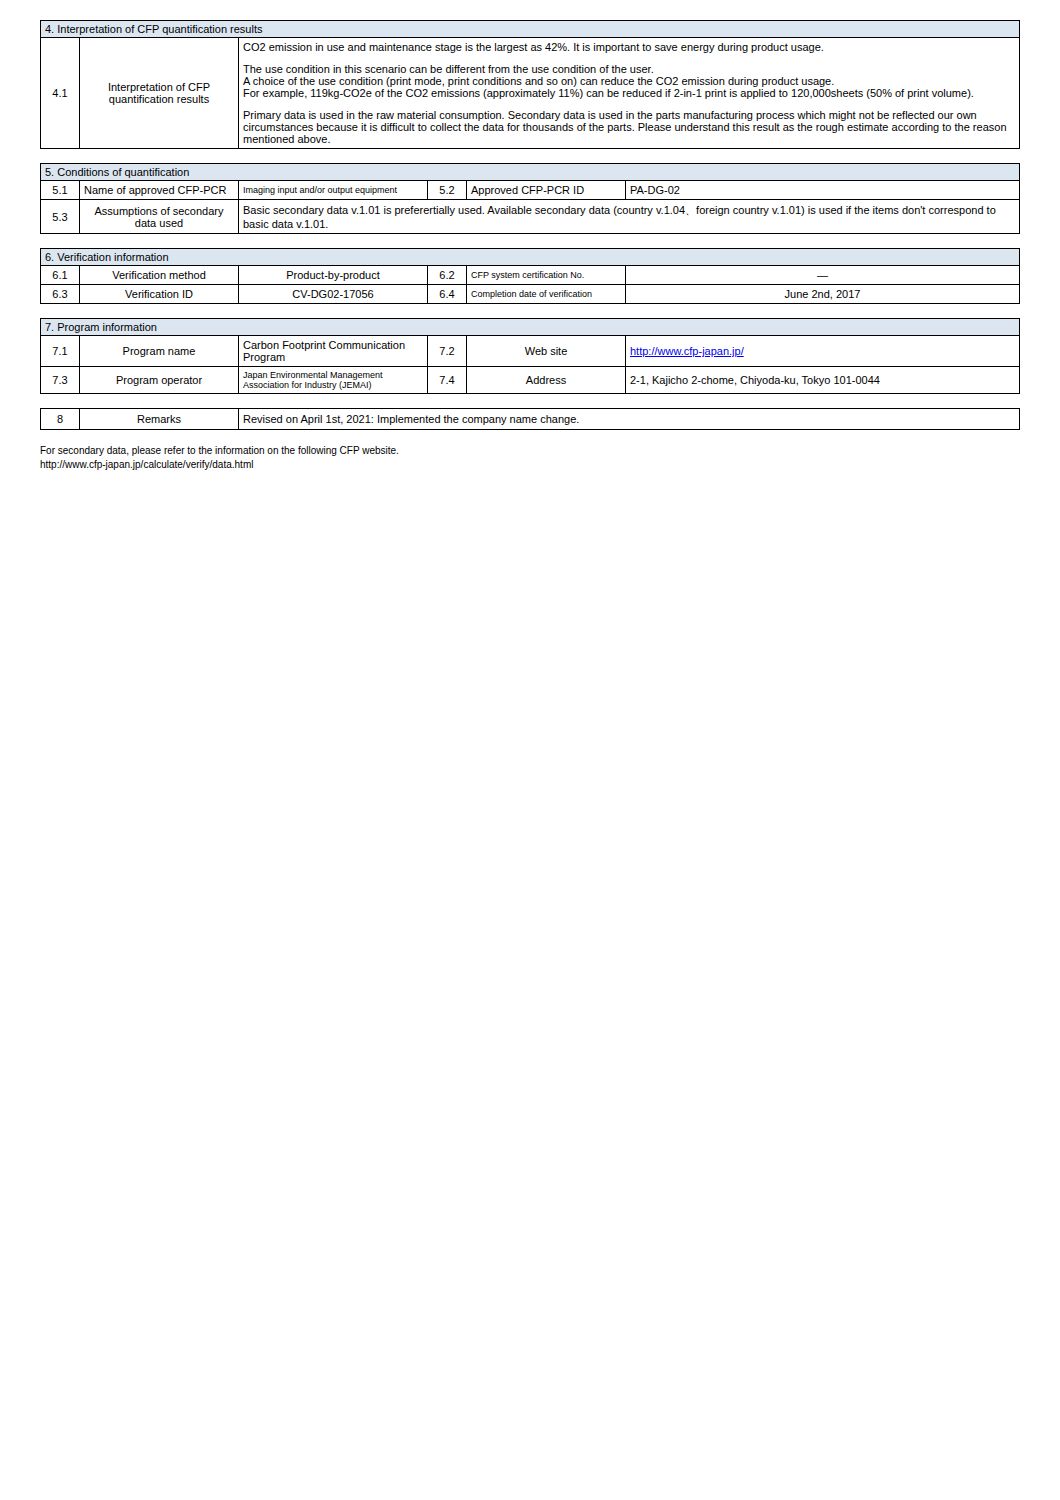| 4. Interpretation of CFP quantification results |
| 4.1 | Interpretation of CFP quantification results | CO2 emission in use and maintenance stage is the largest as 42%. It is important to save energy during product usage. The use condition in this scenario can be different from the use condition of the user. A choice of the use condition (print mode, print conditions and so on) can reduce the CO2 emission during product usage. For example, 119kg-CO2e of the CO2 emissions (approximately 11%) can be reduced if 2-in-1 print is applied to 120,000sheets (50% of print volume). Primary data is used in the raw material consumption. Secondary data is used in the parts manufacturing process which might not be reflected our own circumstances because it is difficult to collect the data for thousands of the parts. Please understand this result as the rough estimate according to the reason mentioned above. |
| 5. Conditions of quantification |
| 5.1 | Name of approved CFP-PCR | Imaging input and/or output equipment | 5.2 | Approved CFP-PCR ID | PA-DG-02 |
| 5.3 | Assumptions of secondary data used | Basic secondary data v.1.01 is preferertially used. Available secondary data (country v.1.04、foreign country v.1.01) is used if the items don't correspond to basic data v.1.01. |
| 6. Verification information |
| 6.1 | Verification method | Product-by-product | 6.2 | CFP system certification No. | — |
| 6.3 | Verification ID | CV-DG02-17056 | 6.4 | Completion date of verification | June 2nd, 2017 |
| 7. Program information |
| 7.1 | Program name | Carbon Footprint Communication Program | 7.2 | Web site | http://www.cfp-japan.jp/ |
| 7.3 | Program operator | Japan Environmental Management Association for Industry (JEMAI) | 7.4 | Address | 2-1, Kajicho 2-chome, Chiyoda-ku, Tokyo 101-0044 |
| 8 | Remarks | Revised on April 1st, 2021: Implemented the company name change. |
For secondary data, please refer to the information on the following CFP website.
http://www.cfp-japan.jp/calculate/verify/data.html